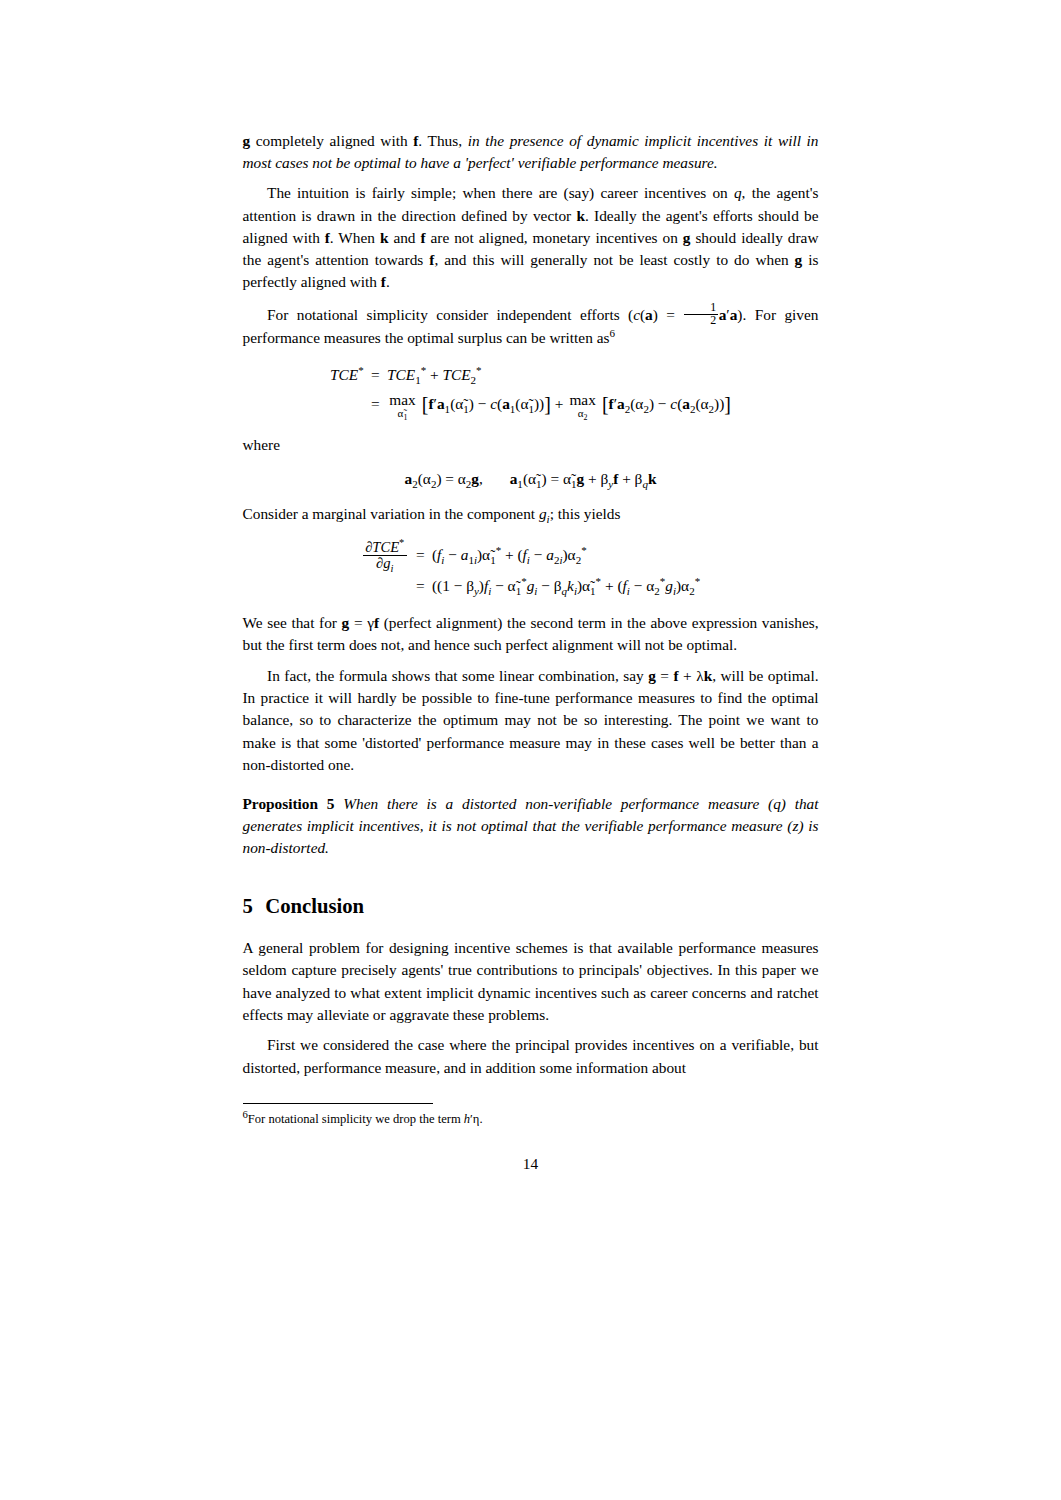g completely aligned with f. Thus, in the presence of dynamic implicit incentives it will in most cases not be optimal to have a 'perfect' verifiable performance measure.
The intuition is fairly simple; when there are (say) career incentives on q, the agent's attention is drawn in the direction defined by vector k. Ideally the agent's efforts should be aligned with f. When k and f are not aligned, monetary incentives on g should ideally draw the agent's attention towards f, and this will generally not be least costly to do when g is perfectly aligned with f.
For notational simplicity consider independent efforts (c(a) = 12 a′a). For given performance measures the optimal surplus can be written as6
| TCE * | = | TCE 1 * + TCE 2 * |
| | = | max α̃ 1 [ f ′ a 1 (α̃ 1 ) − c ( a 1 (α̃ 1 )) ] + max α 2 [ f ′ a 2 (α 2 ) − c ( a 2 (α 2 )) ] |
where
a2(α2) = α2g, a1(α̃1) = α̃1g + βyf + βqk
Consider a marginal variation in the component gi; this yields
| ∂ TCE * ∂ g i | = | ( f i − a 1 i )α̃ 1 * + ( f i − a 2 i )α 2 * |
| | = | ((1 − β y ) f i − α̃ 1 * g i − β q k i )α̃ 1 * + ( f i − α 2 * g i )α 2 * |
We see that for g = γf (perfect alignment) the second term in the above expression vanishes, but the first term does not, and hence such perfect alignment will not be optimal.
In fact, the formula shows that some linear combination, say g = f + λk, will be optimal. In practice it will hardly be possible to fine-tune performance measures to find the optimal balance, so to characterize the optimum may not be so interesting. The point we want to make is that some 'distorted' performance measure may in these cases well be better than a non-distorted one.
Proposition 5 When there is a distorted non-verifiable performance measure (q) that generates implicit incentives, it is not optimal that the verifiable performance measure (z) is non-distorted.
5 Conclusion
A general problem for designing incentive schemes is that available performance measures seldom capture precisely agents' true contributions to principals' objectives. In this paper we have analyzed to what extent implicit dynamic incentives such as career concerns and ratchet effects may alleviate or aggravate these problems.
First we considered the case where the principal provides incentives on a verifiable, but distorted, performance measure, and in addition some information about
6For notational simplicity we drop the term h′η.
14